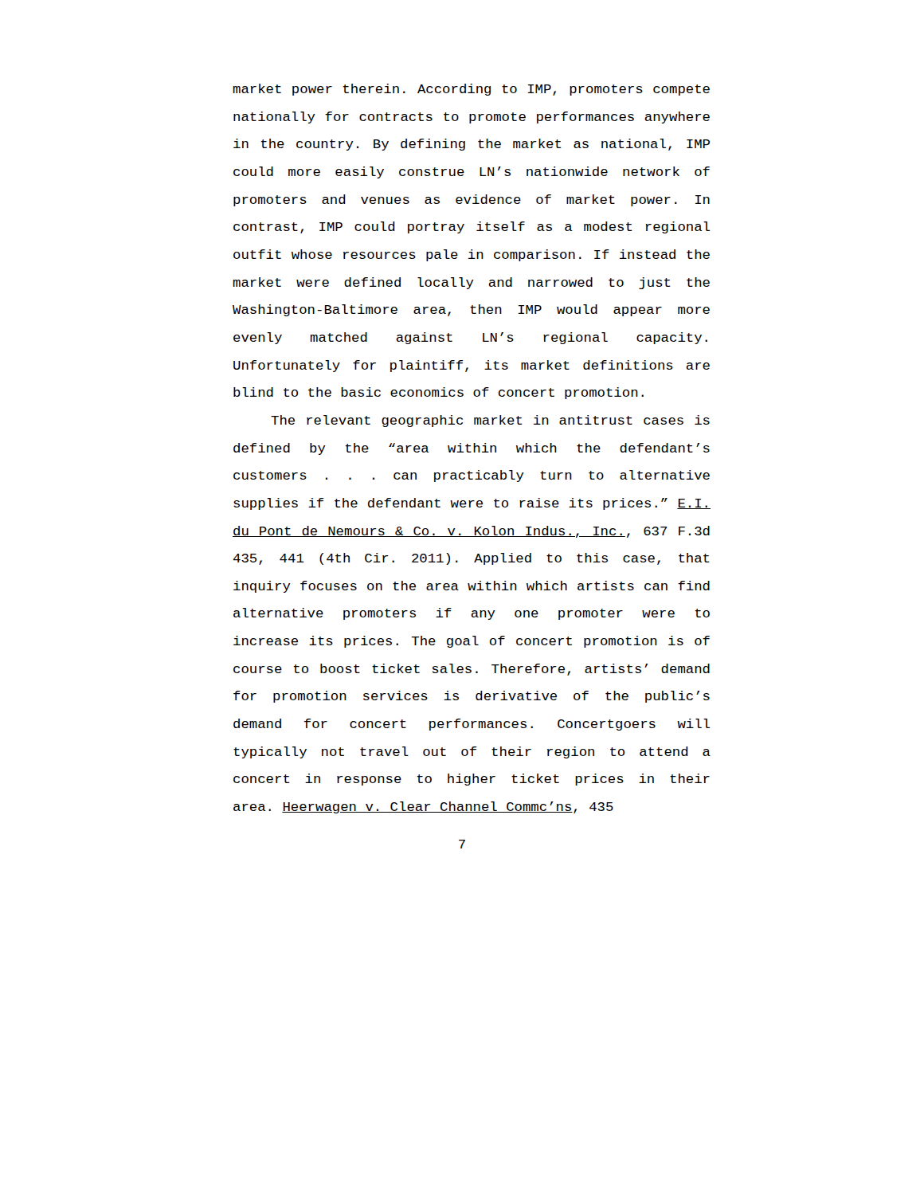market power therein. According to IMP, promoters compete nationally for contracts to promote performances anywhere in the country. By defining the market as national, IMP could more easily construe LN’s nationwide network of promoters and venues as evidence of market power. In contrast, IMP could portray itself as a modest regional outfit whose resources pale in comparison. If instead the market were defined locally and narrowed to just the Washington-Baltimore area, then IMP would appear more evenly matched against LN’s regional capacity. Unfortunately for plaintiff, its market definitions are blind to the basic economics of concert promotion.
The relevant geographic market in antitrust cases is defined by the “area within which the defendant’s customers . . . can practicably turn to alternative supplies if the defendant were to raise its prices.” E.I. du Pont de Nemours & Co. v. Kolon Indus., Inc., 637 F.3d 435, 441 (4th Cir. 2011). Applied to this case, that inquiry focuses on the area within which artists can find alternative promoters if any one promoter were to increase its prices. The goal of concert promotion is of course to boost ticket sales. Therefore, artists’ demand for promotion services is derivative of the public’s demand for concert performances. Concertgoers will typically not travel out of their region to attend a concert in response to higher ticket prices in their area. Heerwagen v. Clear Channel Commc’ns, 435
7